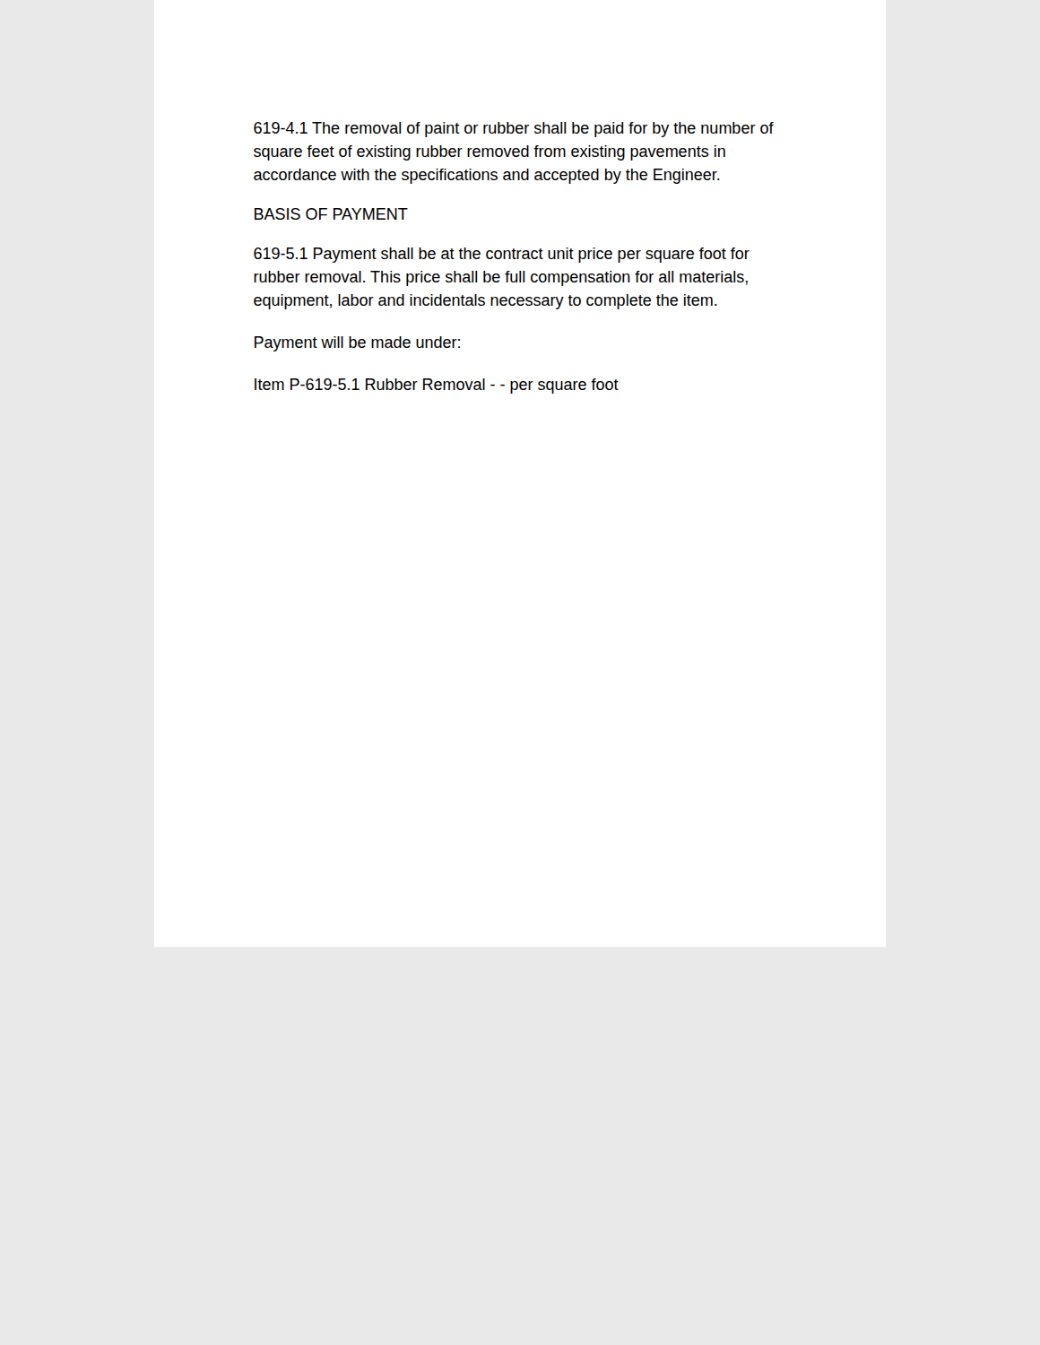619-4.1 The removal of paint or rubber shall be paid for by the number of square feet of existing rubber removed from existing pavements in accordance with the specifications and accepted by the Engineer.
BASIS OF PAYMENT
619-5.1 Payment shall be at the contract unit price per square foot for rubber removal. This price shall be full compensation for all materials, equipment, labor and incidentals necessary to complete the item.
Payment will be made under:
Item P-619-5.1 Rubber Removal - - per square foot